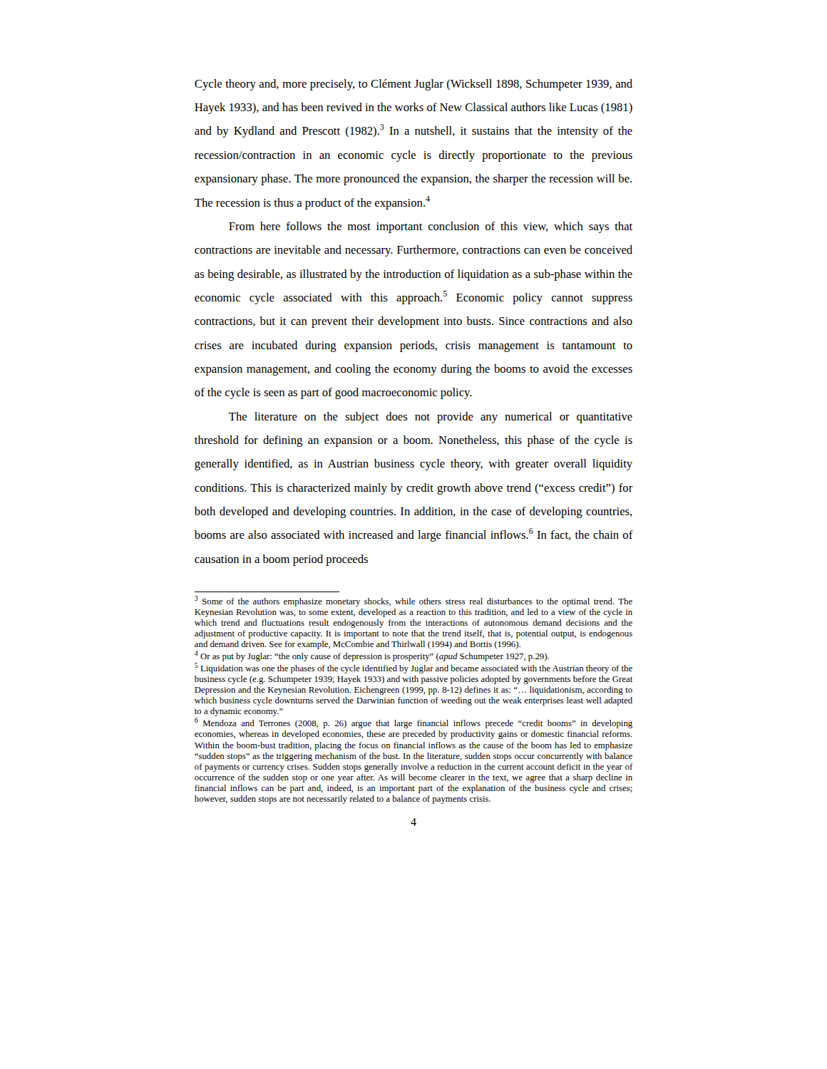Cycle theory and, more precisely, to Clément Juglar (Wicksell 1898, Schumpeter 1939, and Hayek 1933), and has been revived in the works of New Classical authors like Lucas (1981) and by Kydland and Prescott (1982).3 In a nutshell, it sustains that the intensity of the recession/contraction in an economic cycle is directly proportionate to the previous expansionary phase. The more pronounced the expansion, the sharper the recession will be. The recession is thus a product of the expansion.4
From here follows the most important conclusion of this view, which says that contractions are inevitable and necessary. Furthermore, contractions can even be conceived as being desirable, as illustrated by the introduction of liquidation as a sub-phase within the economic cycle associated with this approach.5 Economic policy cannot suppress contractions, but it can prevent their development into busts. Since contractions and also crises are incubated during expansion periods, crisis management is tantamount to expansion management, and cooling the economy during the booms to avoid the excesses of the cycle is seen as part of good macroeconomic policy.
The literature on the subject does not provide any numerical or quantitative threshold for defining an expansion or a boom. Nonetheless, this phase of the cycle is generally identified, as in Austrian business cycle theory, with greater overall liquidity conditions. This is characterized mainly by credit growth above trend (“excess credit”) for both developed and developing countries. In addition, in the case of developing countries, booms are also associated with increased and large financial inflows.6 In fact, the chain of causation in a boom period proceeds
3 Some of the authors emphasize monetary shocks, while others stress real disturbances to the optimal trend. The Keynesian Revolution was, to some extent, developed as a reaction to this tradition, and led to a view of the cycle in which trend and fluctuations result endogenously from the interactions of autonomous demand decisions and the adjustment of productive capacity. It is important to note that the trend itself, that is, potential output, is endogenous and demand driven. See for example, McCombie and Thirlwall (1994) and Bortis (1996).
4 Or as put by Juglar: “the only cause of depression is prosperity” (apud Schumpeter 1927, p.29).
5 Liquidation was one the phases of the cycle identified by Juglar and became associated with the Austrian theory of the business cycle (e.g. Schumpeter 1939; Hayek 1933) and with passive policies adopted by governments before the Great Depression and the Keynesian Revolution. Eichengreen (1999, pp. 8-12) defines it as: “… liquidationism, according to which business cycle downturns served the Darwinian function of weeding out the weak enterprises least well adapted to a dynamic economy.”
6 Mendoza and Terrones (2008, p. 26) argue that large financial inflows precede “credit booms” in developing economies, whereas in developed economies, these are preceded by productivity gains or domestic financial reforms. Within the boom-bust tradition, placing the focus on financial inflows as the cause of the boom has led to emphasize “sudden stops” as the triggering mechanism of the bust. In the literature, sudden stops occur concurrently with balance of payments or currency crises. Sudden stops generally involve a reduction in the current account deficit in the year of occurrence of the sudden stop or one year after. As will become clearer in the text, we agree that a sharp decline in financial inflows can be part and, indeed, is an important part of the explanation of the business cycle and crises; however, sudden stops are not necessarily related to a balance of payments crisis.
4